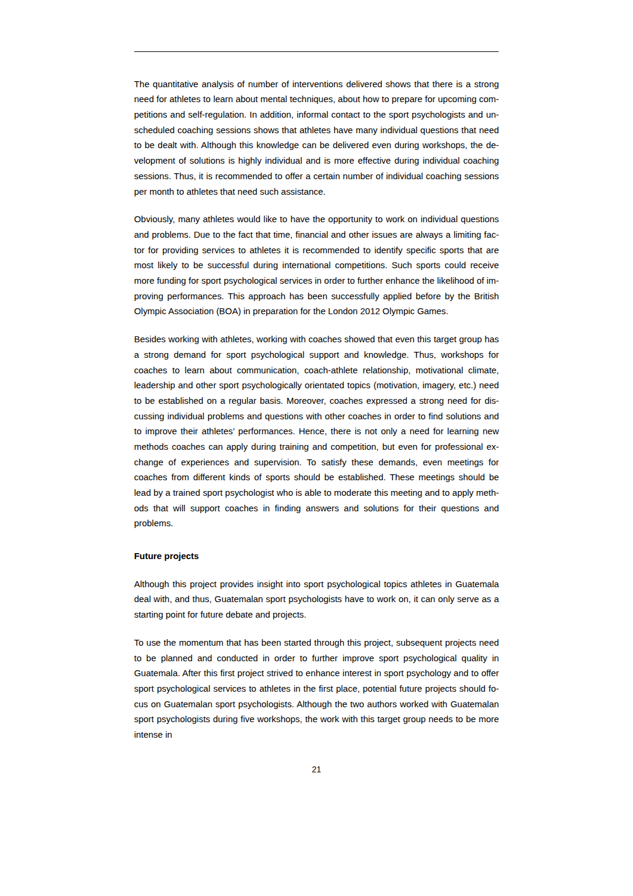The quantitative analysis of number of interventions delivered shows that there is a strong need for athletes to learn about mental techniques, about how to prepare for upcoming competitions and self-regulation. In addition, informal contact to the sport psychologists and unscheduled coaching sessions shows that athletes have many individual questions that need to be dealt with. Although this knowledge can be delivered even during workshops, the development of solutions is highly individual and is more effective during individual coaching sessions. Thus, it is recommended to offer a certain number of individual coaching sessions per month to athletes that need such assistance.
Obviously, many athletes would like to have the opportunity to work on individual questions and problems. Due to the fact that time, financial and other issues are always a limiting factor for providing services to athletes it is recommended to identify specific sports that are most likely to be successful during international competitions. Such sports could receive more funding for sport psychological services in order to further enhance the likelihood of improving performances. This approach has been successfully applied before by the British Olympic Association (BOA) in preparation for the London 2012 Olympic Games.
Besides working with athletes, working with coaches showed that even this target group has a strong demand for sport psychological support and knowledge. Thus, workshops for coaches to learn about communication, coach-athlete relationship, motivational climate, leadership and other sport psychologically orientated topics (motivation, imagery, etc.) need to be established on a regular basis. Moreover, coaches expressed a strong need for discussing individual problems and questions with other coaches in order to find solutions and to improve their athletes’ performances. Hence, there is not only a need for learning new methods coaches can apply during training and competition, but even for professional exchange of experiences and supervision. To satisfy these demands, even meetings for coaches from different kinds of sports should be established. These meetings should be lead by a trained sport psychologist who is able to moderate this meeting and to apply methods that will support coaches in finding answers and solutions for their questions and problems.
Future projects
Although this project provides insight into sport psychological topics athletes in Guatemala deal with, and thus, Guatemalan sport psychologists have to work on, it can only serve as a starting point for future debate and projects.
To use the momentum that has been started through this project, subsequent projects need to be planned and conducted in order to further improve sport psychological quality in Guatemala. After this first project strived to enhance interest in sport psychology and to offer sport psychological services to athletes in the first place, potential future projects should focus on Guatemalan sport psychologists. Although the two authors worked with Guatemalan sport psychologists during five workshops, the work with this target group needs to be more intense in
21